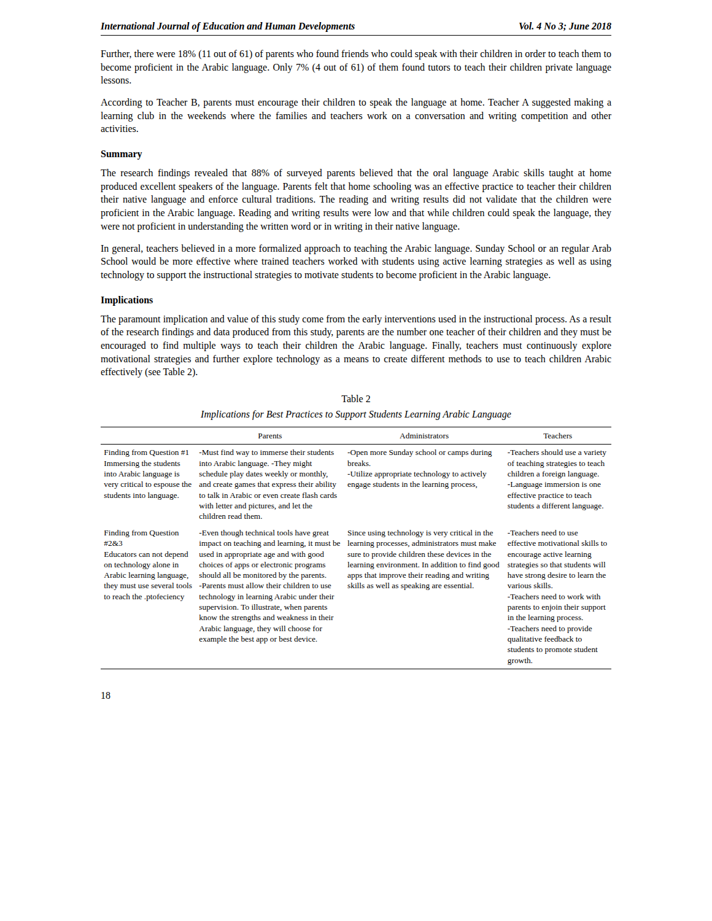International Journal of Education and Human Developments Vol. 4 No 3; June 2018
Further, there were 18% (11 out of 61) of parents who found friends who could speak with their children in order to teach them to become proficient in the Arabic language. Only 7% (4 out of 61) of them found tutors to teach their children private language lessons.
According to Teacher B, parents must encourage their children to speak the language at home. Teacher A suggested making a learning club in the weekends where the families and teachers work on a conversation and writing competition and other activities.
Summary
The research findings revealed that 88% of surveyed parents believed that the oral language Arabic skills taught at home produced excellent speakers of the language. Parents felt that home schooling was an effective practice to teacher their children their native language and enforce cultural traditions. The reading and writing results did not validate that the children were proficient in the Arabic language. Reading and writing results were low and that while children could speak the language, they were not proficient in understanding the written word or in writing in their native language.
In general, teachers believed in a more formalized approach to teaching the Arabic language. Sunday School or an regular Arab School would be more effective where trained teachers worked with students using active learning strategies as well as using technology to support the instructional strategies to motivate students to become proficient in the Arabic language.
Implications
The paramount implication and value of this study come from the early interventions used in the instructional process. As a result of the research findings and data produced from this study, parents are the number one teacher of their children and they must be encouraged to find multiple ways to teach their children the Arabic language. Finally, teachers must continuously explore motivational strategies and further explore technology as a means to create different methods to use to teach children Arabic effectively (see Table 2).
Table 2
Implications for Best Practices to Support Students Learning Arabic Language
| | Parents | Administrators | Teachers |
| --- | --- | --- | --- |
| Finding from Question #1 Immersing the students into Arabic language is very critical to espouse the students into language. | -Must find way to immerse their students into Arabic language. -They might schedule play dates weekly or monthly, and create games that express their ability to talk in Arabic or even create flash cards with letter and pictures, and let the children read them. | -Open more Sunday school or camps during breaks. -Utilize appropriate technology to actively engage students in the learning process, | -Teachers should use a variety of teaching strategies to teach children a foreign language. -Language immersion is one effective practice to teach students a different language. |
| Finding from Question #2&3 Educators can not depend on technology alone in Arabic learning language, they must use several tools to reach the .ptofeciency | -Even though technical tools have great impact on teaching and learning, it must be used in appropriate age and with good choices of apps or electronic programs should all be monitored by the parents. -Parents must allow their children to use technology in learning Arabic under their supervision. To illustrate, when parents know the strengths and weakness in their Arabic language, they will choose for example the best app or best device. | Since using technology is very critical in the learning processes, administrators must make sure to provide children these devices in the learning environment. In addition to find good apps that improve their reading and writing skills as well as speaking are essential. | -Teachers need to use effective motivational skills to encourage active learning strategies so that students will have strong desire to learn the various skills. -Teachers need to work with parents to enjoin their support in the learning process. -Teachers need to provide qualitative feedback to students to promote student growth. |
18